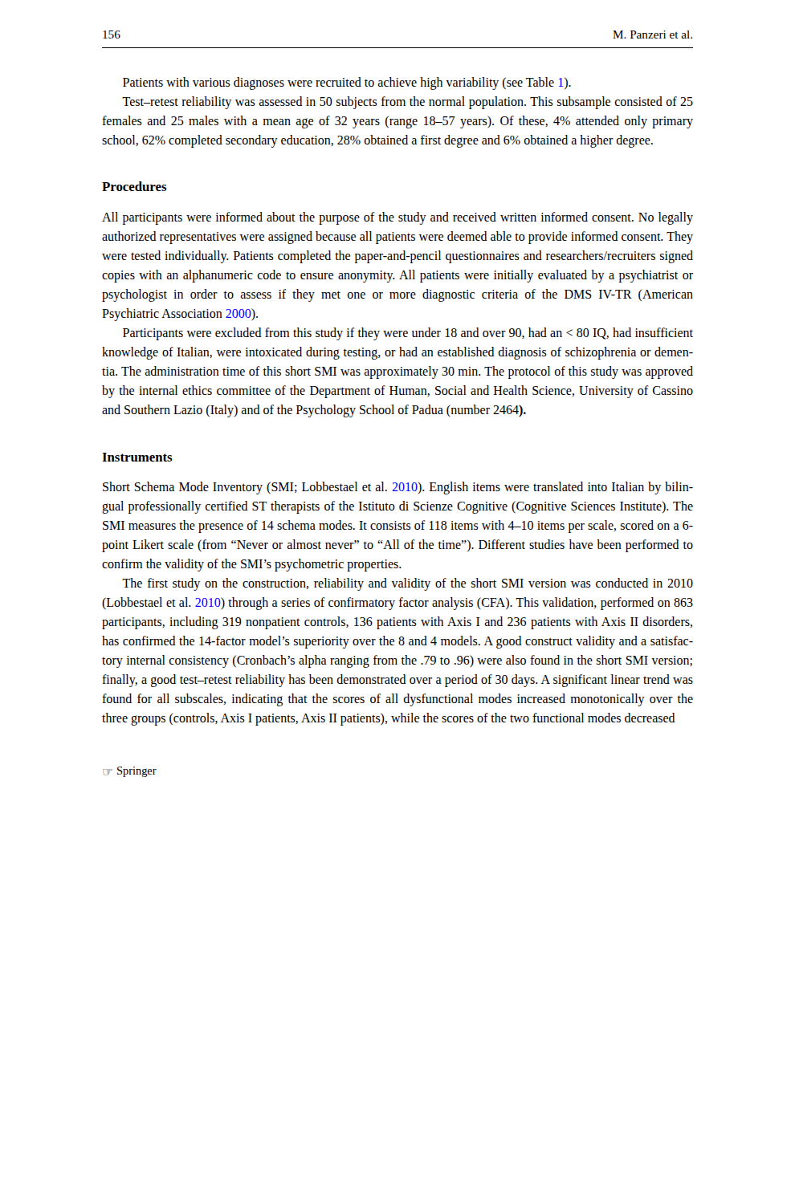156 M. Panzeri et al.
Patients with various diagnoses were recruited to achieve high variability (see Table 1).
Test–retest reliability was assessed in 50 subjects from the normal population. This subsample consisted of 25 females and 25 males with a mean age of 32 years (range 18–57 years). Of these, 4% attended only primary school, 62% completed secondary education, 28% obtained a first degree and 6% obtained a higher degree.
Procedures
All participants were informed about the purpose of the study and received written informed consent. No legally authorized representatives were assigned because all patients were deemed able to provide informed consent. They were tested individually. Patients completed the paper-and-pencil questionnaires and researchers/recruiters signed copies with an alphanumeric code to ensure anonymity. All patients were initially evaluated by a psychiatrist or psychologist in order to assess if they met one or more diagnostic criteria of the DMS IV-TR (American Psychiatric Association 2000).
Participants were excluded from this study if they were under 18 and over 90, had an < 80 IQ, had insufficient knowledge of Italian, were intoxicated during testing, or had an established diagnosis of schizophrenia or dementia. The administration time of this short SMI was approximately 30 min. The protocol of this study was approved by the internal ethics committee of the Department of Human, Social and Health Science, University of Cassino and Southern Lazio (Italy) and of the Psychology School of Padua (number 2464).
Instruments
Short Schema Mode Inventory (SMI; Lobbestael et al. 2010). English items were translated into Italian by bilingual professionally certified ST therapists of the Istituto di Scienze Cognitive (Cognitive Sciences Institute). The SMI measures the presence of 14 schema modes. It consists of 118 items with 4–10 items per scale, scored on a 6-point Likert scale (from “Never or almost never” to “All of the time”). Different studies have been performed to confirm the validity of the SMI’s psychometric properties.
The first study on the construction, reliability and validity of the short SMI version was conducted in 2010 (Lobbestael et al. 2010) through a series of confirmatory factor analysis (CFA). This validation, performed on 863 participants, including 319 nonpatient controls, 136 patients with Axis I and 236 patients with Axis II disorders, has confirmed the 14-factor model’s superiority over the 8 and 4 models. A good construct validity and a satisfactory internal consistency (Cronbach’s alpha ranging from the .79 to .96) were also found in the short SMI version; finally, a good test–retest reliability has been demonstrated over a period of 30 days. A significant linear trend was found for all subscales, indicating that the scores of all dysfunctional modes increased monotonically over the three groups (controls, Axis I patients, Axis II patients), while the scores of the two functional modes decreased
☞Springer